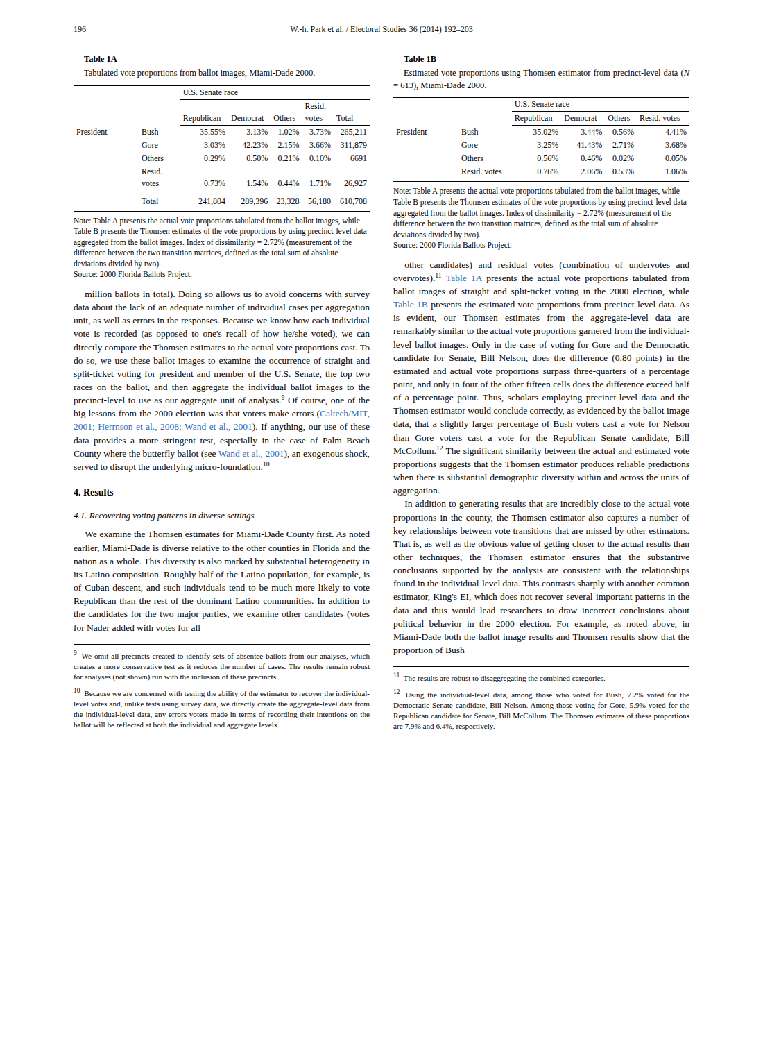196
W.-h. Park et al. / Electoral Studies 36 (2014) 192–203
Table 1A
Tabulated vote proportions from ballot images, Miami-Dade 2000.
| | | U.S. Senate race |
| | | Republican | Democrat | Others | Resid. votes | Total |
| President | Bush | 35.55% | 3.13% | 1.02% | 3.73% | 265,211 |
| | Gore | 3.03% | 42.23% | 2.15% | 3.66% | 311,879 |
| | Others | 0.29% | 0.50% | 0.21% | 0.10% | 6691 |
| | Resid. votes | 0.73% | 1.54% | 0.44% | 1.71% | 26,927 |
| | Total | 241,804 | 289,396 | 23,328 | 56,180 | 610,708 |
Note: Table A presents the actual vote proportions tabulated from the ballot images, while Table B presents the Thomsen estimates of the vote proportions by using precinct-level data aggregated from the ballot images. Index of dissimilarity = 2.72% (measurement of the difference between the two transition matrices, defined as the total sum of absolute deviations divided by two). Source: 2000 Florida Ballots Project.
million ballots in total). Doing so allows us to avoid concerns with survey data about the lack of an adequate number of individual cases per aggregation unit, as well as errors in the responses. Because we know how each individual vote is recorded (as opposed to one's recall of how he/she voted), we can directly compare the Thomsen estimates to the actual vote proportions cast. To do so, we use these ballot images to examine the occurrence of straight and split-ticket voting for president and member of the U.S. Senate, the top two races on the ballot, and then aggregate the individual ballot images to the precinct-level to use as our aggregate unit of analysis.9 Of course, one of the big lessons from the 2000 election was that voters make errors (Caltech/MIT, 2001; Herrnson et al., 2008; Wand et al., 2001). If anything, our use of these data provides a more stringent test, especially in the case of Palm Beach County where the butterfly ballot (see Wand et al., 2001), an exogenous shock, served to disrupt the underlying micro-foundation.10
4. Results
4.1. Recovering voting patterns in diverse settings
We examine the Thomsen estimates for Miami-Dade County first. As noted earlier, Miami-Dade is diverse relative to the other counties in Florida and the nation as a whole. This diversity is also marked by substantial heterogeneity in its Latino composition. Roughly half of the Latino population, for example, is of Cuban descent, and such individuals tend to be much more likely to vote Republican than the rest of the dominant Latino communities. In addition to the candidates for the two major parties, we examine other candidates (votes for Nader added with votes for all
9 We omit all precincts created to identify sets of absentee ballots from our analyses, which creates a more conservative test as it reduces the number of cases. The results remain robust for analyses (not shown) run with the inclusion of these precincts.
10 Because we are concerned with testing the ability of the estimator to recover the individual-level votes and, unlike tests using survey data, we directly create the aggregate-level data from the individual-level data, any errors voters made in terms of recording their intentions on the ballot will be reflected at both the individual and aggregate levels.
Table 1B
Estimated vote proportions using Thomsen estimator from precinct-level data (N = 613), Miami-Dade 2000.
| | | U.S. Senate race |
| | | Republican | Democrat | Others | Resid. votes |
| President | Bush | 35.02% | 3.44% | 0.56% | 4.41% |
| | Gore | 3.25% | 41.43% | 2.71% | 3.68% |
| | Others | 0.56% | 0.46% | 0.02% | 0.05% |
| | Resid. votes | 0.76% | 2.06% | 0.53% | 1.06% |
Note: Table A presents the actual vote proportions tabulated from the ballot images, while Table B presents the Thomsen estimates of the vote proportions by using precinct-level data aggregated from the ballot images. Index of dissimilarity = 2.72% (measurement of the difference between the two transition matrices, defined as the total sum of absolute deviations divided by two). Source: 2000 Florida Ballots Project.
other candidates) and residual votes (combination of undervotes and overvotes).11 Table 1A presents the actual vote proportions tabulated from ballot images of straight and split-ticket voting in the 2000 election, while Table 1B presents the estimated vote proportions from precinct-level data. As is evident, our Thomsen estimates from the aggregate-level data are remarkably similar to the actual vote proportions garnered from the individual-level ballot images. Only in the case of voting for Gore and the Democratic candidate for Senate, Bill Nelson, does the difference (0.80 points) in the estimated and actual vote proportions surpass three-quarters of a percentage point, and only in four of the other fifteen cells does the difference exceed half of a percentage point. Thus, scholars employing precinct-level data and the Thomsen estimator would conclude correctly, as evidenced by the ballot image data, that a slightly larger percentage of Bush voters cast a vote for Nelson than Gore voters cast a vote for the Republican Senate candidate, Bill McCollum.12 The significant similarity between the actual and estimated vote proportions suggests that the Thomsen estimator produces reliable predictions when there is substantial demographic diversity within and across the units of aggregation.
In addition to generating results that are incredibly close to the actual vote proportions in the county, the Thomsen estimator also captures a number of key relationships between vote transitions that are missed by other estimators. That is, as well as the obvious value of getting closer to the actual results than other techniques, the Thomsen estimator ensures that the substantive conclusions supported by the analysis are consistent with the relationships found in the individual-level data. This contrasts sharply with another common estimator, King's EI, which does not recover several important patterns in the data and thus would lead researchers to draw incorrect conclusions about political behavior in the 2000 election. For example, as noted above, in Miami-Dade both the ballot image results and Thomsen results show that the proportion of Bush
11 The results are robust to disaggregating the combined categories.
12 Using the individual-level data, among those who voted for Bush, 7.2% voted for the Democratic Senate candidate, Bill Nelson. Among those voting for Gore, 5.9% voted for the Republican candidate for Senate, Bill McCollum. The Thomsen estimates of these proportions are 7.9% and 6.4%, respectively.